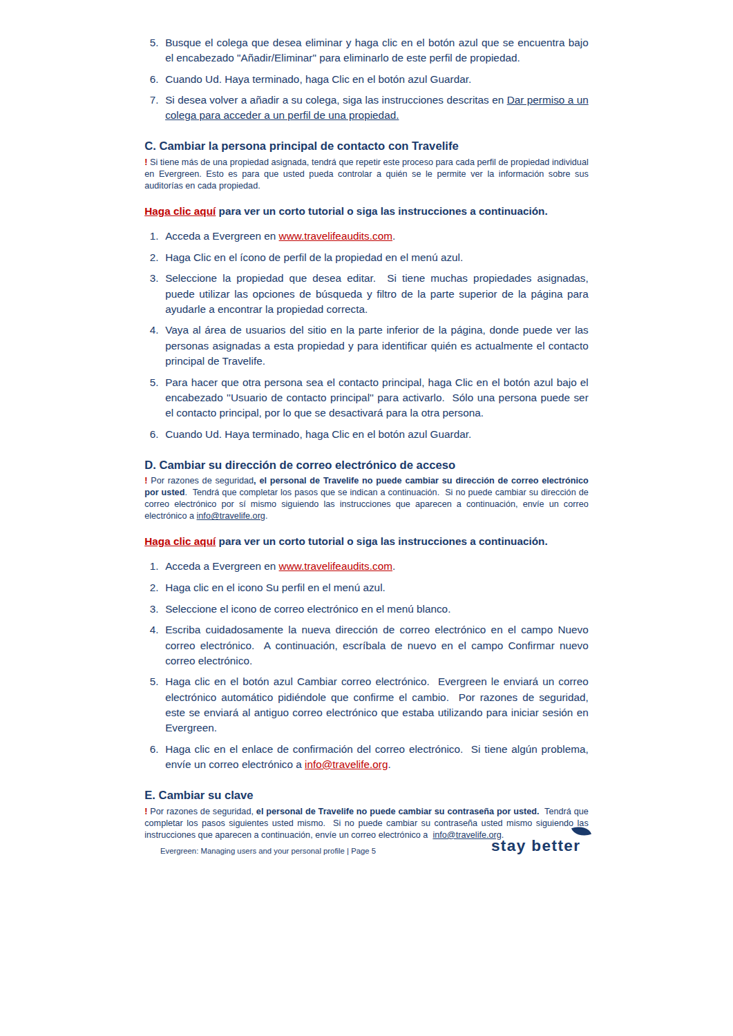Busque el colega que desea eliminar y haga clic en el botón azul que se encuentra bajo el encabezado "Añadir/Eliminar" para eliminarlo de este perfil de propiedad.
Cuando Ud. Haya terminado, haga Clic en el botón azul Guardar.
Si desea volver a añadir a su colega, siga las instrucciones descritas en Dar permiso a un colega para acceder a un perfil de una propiedad.
C. Cambiar la persona principal de contacto con Travelife
! Si tiene más de una propiedad asignada, tendrá que repetir este proceso para cada perfil de propiedad individual en Evergreen. Esto es para que usted pueda controlar a quién se le permite ver la información sobre sus auditorías en cada propiedad.
Haga clic aquí para ver un corto tutorial o siga las instrucciones a continuación.
Acceda a Evergreen en www.travelifeaudits.com.
Haga Clic en el ícono de perfil de la propiedad en el menú azul.
Seleccione la propiedad que desea editar. Si tiene muchas propiedades asignadas, puede utilizar las opciones de búsqueda y filtro de la parte superior de la página para ayudarle a encontrar la propiedad correcta.
Vaya al área de usuarios del sitio en la parte inferior de la página, donde puede ver las personas asignadas a esta propiedad y para identificar quién es actualmente el contacto principal de Travelife.
Para hacer que otra persona sea el contacto principal, haga Clic en el botón azul bajo el encabezado ''Usuario de contacto principal'' para activarlo. Sólo una persona puede ser el contacto principal, por lo que se desactivará para la otra persona.
Cuando Ud. Haya terminado, haga Clic en el botón azul Guardar.
D. Cambiar su dirección de correo electrónico de acceso
! Por razones de seguridad, el personal de Travelife no puede cambiar su dirección de correo electrónico por usted. Tendrá que completar los pasos que se indican a continuación. Si no puede cambiar su dirección de correo electrónico por sí mismo siguiendo las instrucciones que aparecen a continuación, envíe un correo electrónico a info@travelife.org.
Haga clic aquí para ver un corto tutorial o siga las instrucciones a continuación.
Acceda a Evergreen en www.travelifeaudits.com.
Haga clic en el icono Su perfil en el menú azul.
Seleccione el icono de correo electrónico en el menú blanco.
Escriba cuidadosamente la nueva dirección de correo electrónico en el campo Nuevo correo electrónico. A continuación, escríbala de nuevo en el campo Confirmar nuevo correo electrónico.
Haga clic en el botón azul Cambiar correo electrónico. Evergreen le enviará un correo electrónico automático pidiéndole que confirme el cambio. Por razones de seguridad, este se enviará al antiguo correo electrónico que estaba utilizando para iniciar sesión en Evergreen.
Haga clic en el enlace de confirmación del correo electrónico. Si tiene algún problema, envíe un correo electrónico a info@travelife.org.
E. Cambiar su clave
! Por razones de seguridad, el personal de Travelife no puede cambiar su contraseña por usted. Tendrá que completar los pasos siguientes usted mismo. Si no puede cambiar su contraseña usted mismo siguiendo las instrucciones que aparecen a continuación, envíe un correo electrónico a info@travelife.org.
Evergreen: Managing users and your personal profile | Page 5
stay better